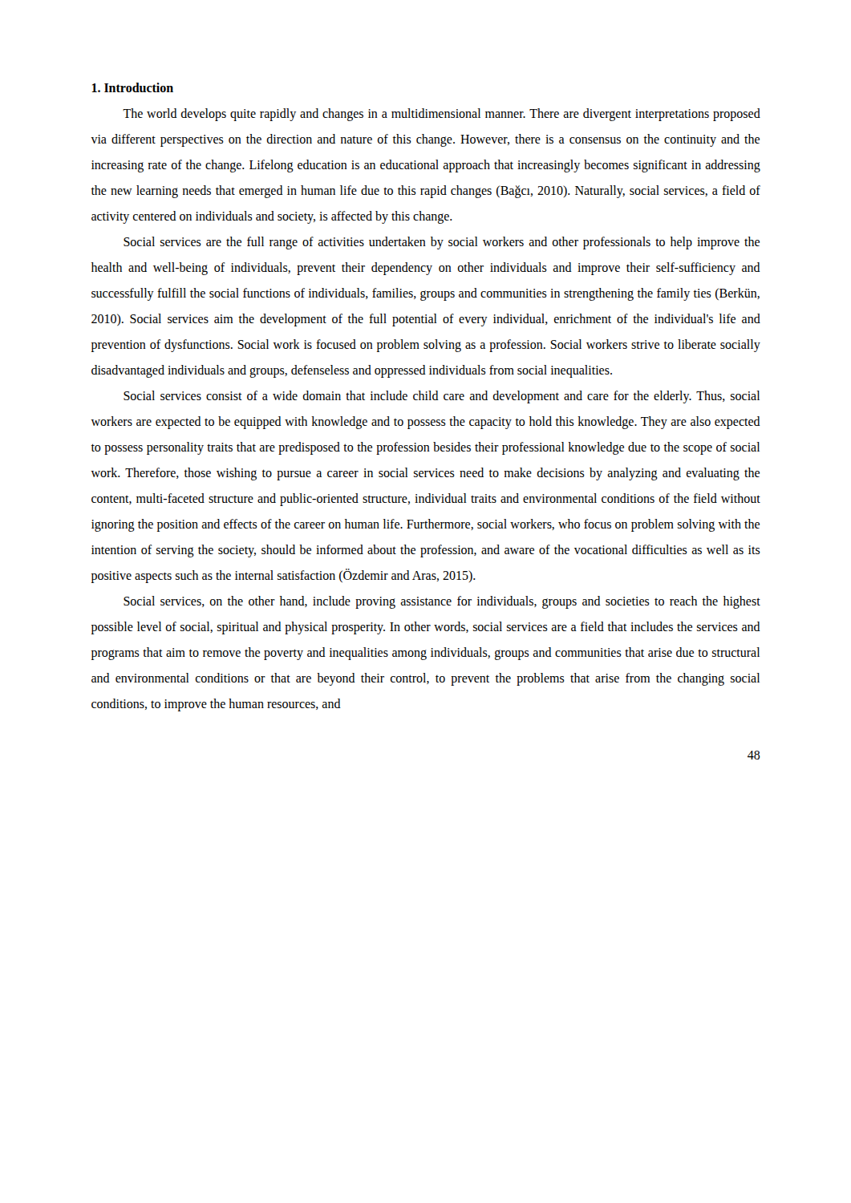1. Introduction
The world develops quite rapidly and changes in a multidimensional manner. There are divergent interpretations proposed via different perspectives on the direction and nature of this change. However, there is a consensus on the continuity and the increasing rate of the change. Lifelong education is an educational approach that increasingly becomes significant in addressing the new learning needs that emerged in human life due to this rapid changes (Bağcı, 2010). Naturally, social services, a field of activity centered on individuals and society, is affected by this change.
Social services are the full range of activities undertaken by social workers and other professionals to help improve the health and well-being of individuals, prevent their dependency on other individuals and improve their self-sufficiency and successfully fulfill the social functions of individuals, families, groups and communities in strengthening the family ties (Berkün, 2010). Social services aim the development of the full potential of every individual, enrichment of the individual's life and prevention of dysfunctions. Social work is focused on problem solving as a profession. Social workers strive to liberate socially disadvantaged individuals and groups, defenseless and oppressed individuals from social inequalities.
Social services consist of a wide domain that include child care and development and care for the elderly. Thus, social workers are expected to be equipped with knowledge and to possess the capacity to hold this knowledge. They are also expected to possess personality traits that are predisposed to the profession besides their professional knowledge due to the scope of social work. Therefore, those wishing to pursue a career in social services need to make decisions by analyzing and evaluating the content, multi-faceted structure and public-oriented structure, individual traits and environmental conditions of the field without ignoring the position and effects of the career on human life. Furthermore, social workers, who focus on problem solving with the intention of serving the society, should be informed about the profession, and aware of the vocational difficulties as well as its positive aspects such as the internal satisfaction (Özdemir and Aras, 2015).
Social services, on the other hand, include proving assistance for individuals, groups and societies to reach the highest possible level of social, spiritual and physical prosperity. In other words, social services are a field that includes the services and programs that aim to remove the poverty and inequalities among individuals, groups and communities that arise due to structural and environmental conditions or that are beyond their control, to prevent the problems that arise from the changing social conditions, to improve the human resources, and
48